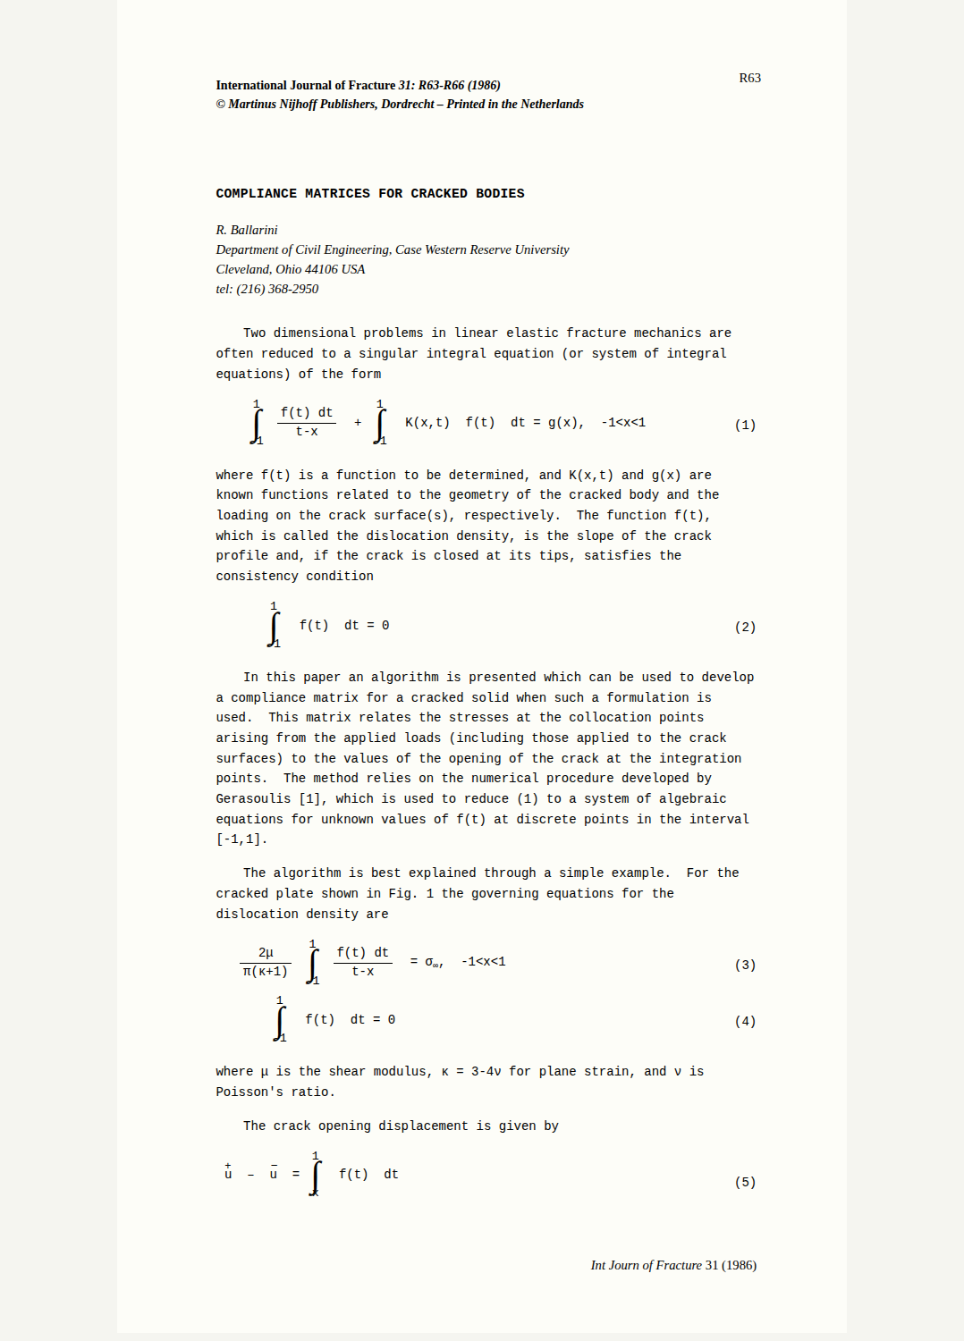R63
International Journal of Fracture 31: R63-R66 (1986)
© Martinus Nijhoff Publishers, Dordrecht – Printed in the Netherlands
COMPLIANCE MATRICES FOR CRACKED BODIES
R. Ballarini
Department of Civil Engineering, Case Western Reserve University
Cleveland, Ohio 44106 USA
tel: (216) 368-2950
Two dimensional problems in linear elastic fracture mechanics are often reduced to a singular integral equation (or system of integral equations) of the form
1∫-1 f(t) dt t-x + 1∫-1 K(x,t) f(t) dt = g(x), -1<x<1 (1)
where f(t) is a function to be determined, and K(x,t) and g(x) are known functions related to the geometry of the cracked body and the loading on the crack surface(s), respectively. The function f(t), which is called the dislocation density, is the slope of the crack profile and, if the crack is closed at its tips, satisfies the consistency condition
1∫-1 f(t) dt = 0 (2)
In this paper an algorithm is presented which can be used to develop a compliance matrix for a cracked solid when such a formulation is used. This matrix relates the stresses at the collocation points arising from the applied loads (including those applied to the crack surfaces) to the values of the opening of the crack at the integration points. The method relies on the numerical procedure developed by Gerasoulis [1], which is used to reduce (1) to a system of algebraic equations for unknown values of f(t) at discrete points in the interval [-1,1].
The algorithm is best explained through a simple example. For the cracked plate shown in Fig. 1 the governing equations for the dislocation density are
2μ π(κ+1) 1∫-1 f(t) dt t-x = σ∞, -1<x<1 (3)
1∫-1 f(t) dt = 0 (4)
where μ is the shear modulus, κ = 3-4ν for plane strain, and ν is Poisson's ratio.
The crack opening displacement is given by
u+ – u– = 1∫x f(t) dt (5)
Int Journ of Fracture 31 (1986)